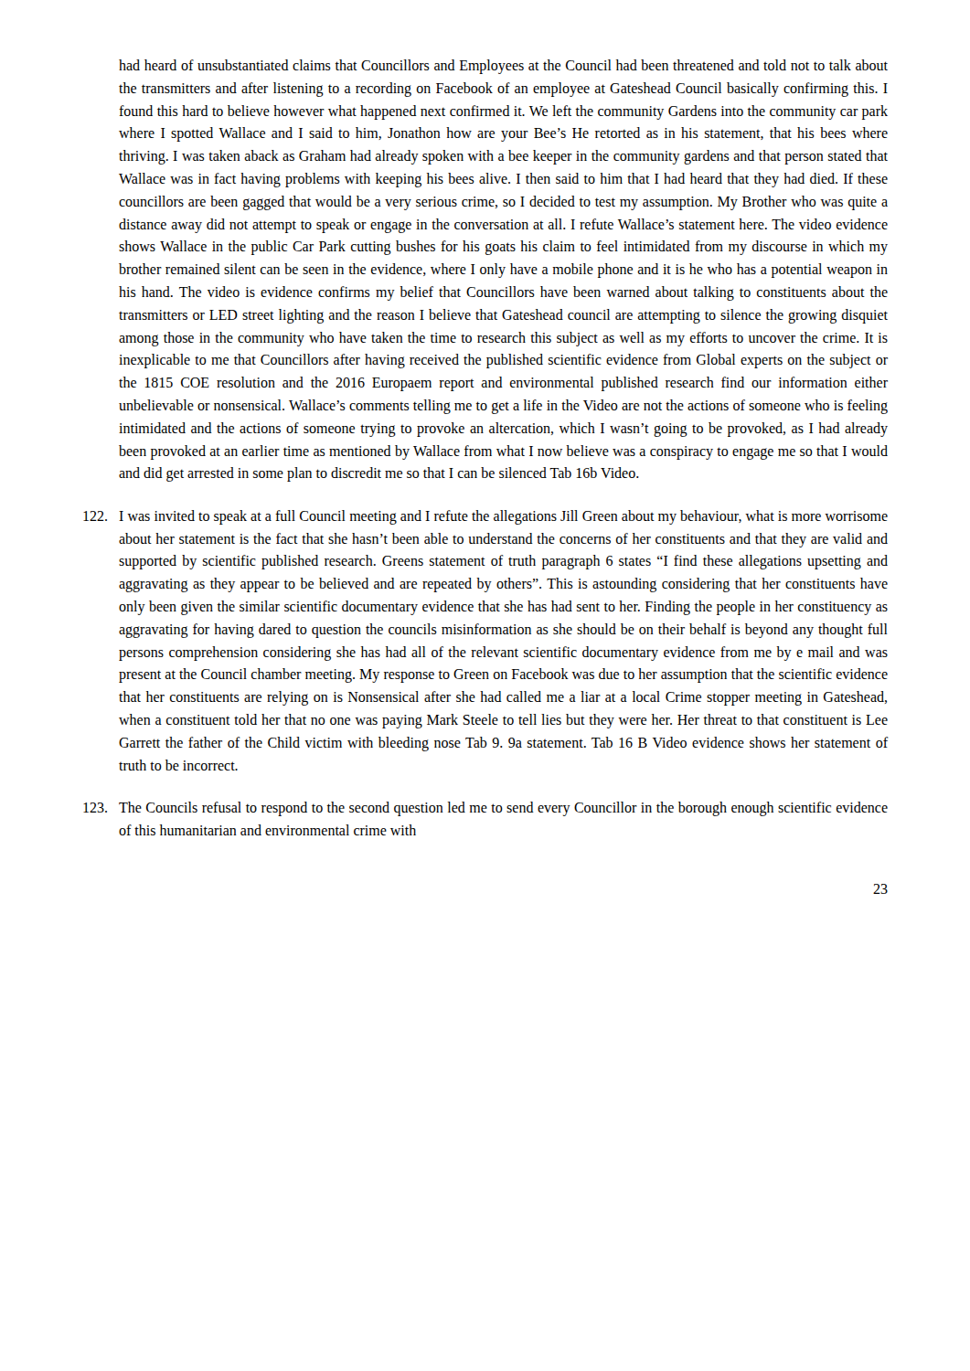had heard of unsubstantiated claims that Councillors and Employees at the Council had been threatened and told not to talk about the transmitters and after listening to a recording on Facebook of an employee at Gateshead Council basically confirming this. I found this hard to believe however what happened next confirmed it. We left the community Gardens into the community car park where I spotted Wallace and I said to him, Jonathon how are your Bee’s He retorted as in his statement, that his bees where thriving. I was taken aback as Graham had already spoken with a bee keeper in the community gardens and that person stated that Wallace was in fact having problems with keeping his bees alive. I then said to him that I had heard that they had died. If these councillors are been gagged that would be a very serious crime, so I decided to test my assumption. My Brother who was quite a distance away did not attempt to speak or engage in the conversation at all. I refute Wallace’s statement here. The video evidence shows Wallace in the public Car Park cutting bushes for his goats his claim to feel intimidated from my discourse in which my brother remained silent can be seen in the evidence, where I only have a mobile phone and it is he who has a potential weapon in his hand. The video is evidence confirms my belief that Councillors have been warned about talking to constituents about the transmitters or LED street lighting and the reason I believe that Gateshead council are attempting to silence the growing disquiet among those in the community who have taken the time to research this subject as well as my efforts to uncover the crime. It is inexplicable to me that Councillors after having received the published scientific evidence from Global experts on the subject or the 1815 COE resolution and the 2016 Europaem report and environmental published research find our information either unbelievable or nonsensical. Wallace’s comments telling me to get a life in the Video are not the actions of someone who is feeling intimidated and the actions of someone trying to provoke an altercation, which I wasn’t going to be provoked, as I had already been provoked at an earlier time as mentioned by Wallace from what I now believe was a conspiracy to engage me so that I would and did get arrested in some plan to discredit me so that I can be silenced Tab 16b Video.
122. I was invited to speak at a full Council meeting and I refute the allegations Jill Green about my behaviour, what is more worrisome about her statement is the fact that she hasn’t been able to understand the concerns of her constituents and that they are valid and supported by scientific published research. Greens statement of truth paragraph 6 states “I find these allegations upsetting and aggravating as they appear to be believed and are repeated by others”. This is astounding considering that her constituents have only been given the similar scientific documentary evidence that she has had sent to her. Finding the people in her constituency as aggravating for having dared to question the councils misinformation as she should be on their behalf is beyond any thought full persons comprehension considering she has had all of the relevant scientific documentary evidence from me by e mail and was present at the Council chamber meeting. My response to Green on Facebook was due to her assumption that the scientific evidence that her constituents are relying on is Nonsensical after she had called me a liar at a local Crime stopper meeting in Gateshead, when a constituent told her that no one was paying Mark Steele to tell lies but they were her. Her threat to that constituent is Lee Garrett the father of the Child victim with bleeding nose Tab 9. 9a statement. Tab 16 B Video evidence shows her statement of truth to be incorrect.
123. The Councils refusal to respond to the second question led me to send every Councillor in the borough enough scientific evidence of this humanitarian and environmental crime with
23